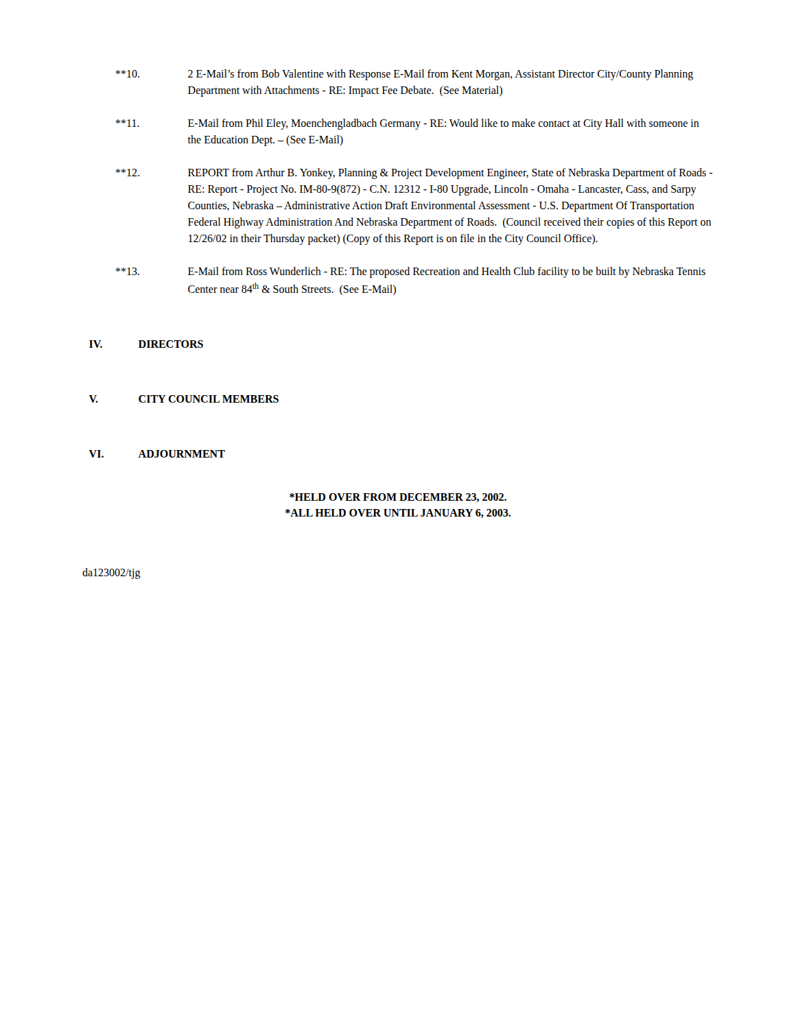**10.
2 E-Mail’s from Bob Valentine with Response E-Mail from Kent Morgan, Assistant Director City/County Planning Department with Attachments - RE: Impact Fee Debate. (See Material)
**11.
E-Mail from Phil Eley, Moenchengladbach Germany - RE: Would like to make contact at City Hall with someone in the Education Dept. – (See E-Mail)
**12.
REPORT from Arthur B. Yonkey, Planning & Project Development Engineer, State of Nebraska Department of Roads - RE: Report - Project No. IM-80-9(872) - C.N. 12312 - I-80 Upgrade, Lincoln - Omaha - Lancaster, Cass, and Sarpy Counties, Nebraska – Administrative Action Draft Environmental Assessment - U.S. Department Of Transportation Federal Highway Administration And Nebraska Department of Roads. (Council received their copies of this Report on 12/26/02 in their Thursday packet) (Copy of this Report is on file in the City Council Office).
**13.
E-Mail from Ross Wunderlich - RE: The proposed Recreation and Health Club facility to be built by Nebraska Tennis Center near 84th & South Streets. (See E-Mail)
IV.
DIRECTORS
V.
CITY COUNCIL MEMBERS
VI.
ADJOURNMENT
*HELD OVER FROM DECEMBER 23, 2002.
*ALL HELD OVER UNTIL JANUARY 6, 2003.
da123002/tjg